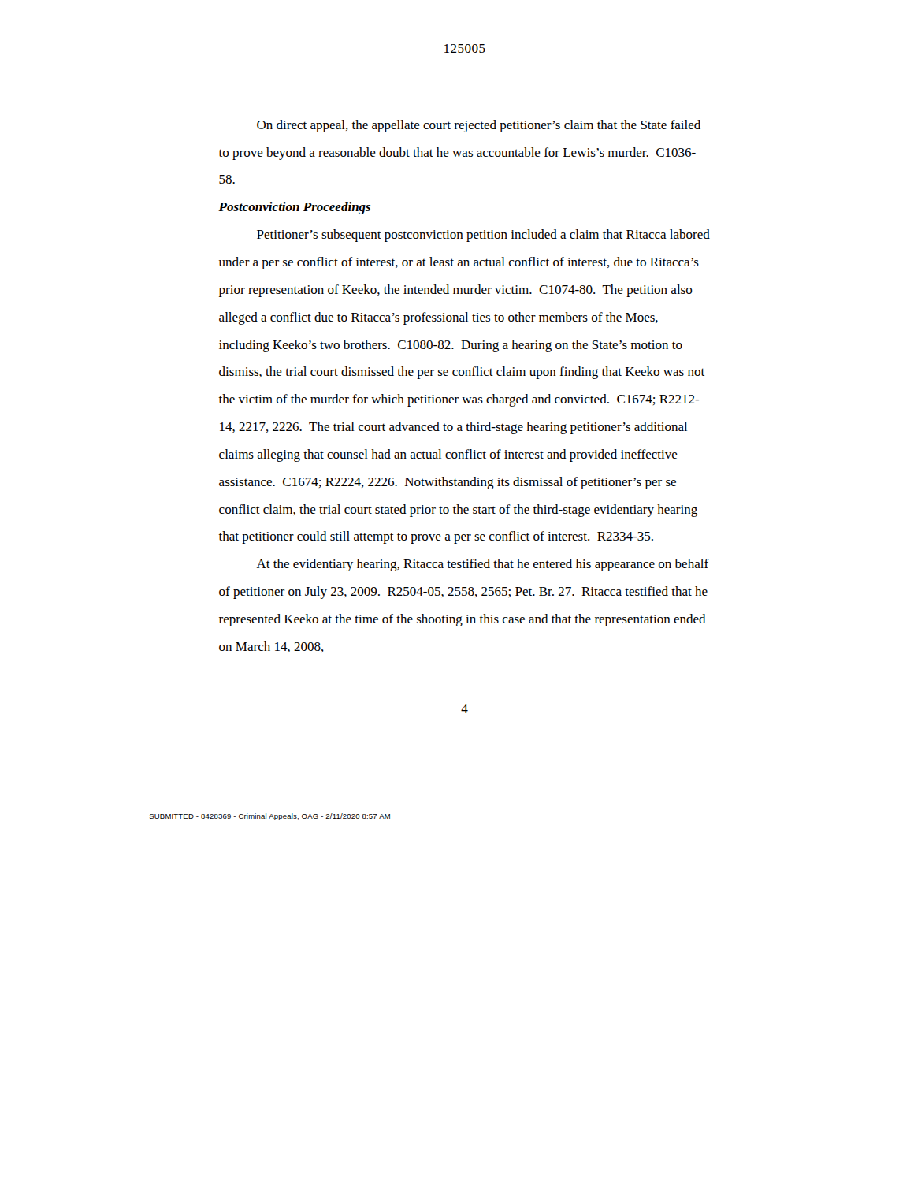125005
On direct appeal, the appellate court rejected petitioner’s claim that the State failed to prove beyond a reasonable doubt that he was accountable for Lewis’s murder. C1036-58.
Postconviction Proceedings
Petitioner’s subsequent postconviction petition included a claim that Ritacca labored under a per se conflict of interest, or at least an actual conflict of interest, due to Ritacca’s prior representation of Keeko, the intended murder victim. C1074-80. The petition also alleged a conflict due to Ritacca’s professional ties to other members of the Moes, including Keeko’s two brothers. C1080-82. During a hearing on the State’s motion to dismiss, the trial court dismissed the per se conflict claim upon finding that Keeko was not the victim of the murder for which petitioner was charged and convicted. C1674; R2212-14, 2217, 2226. The trial court advanced to a third-stage hearing petitioner’s additional claims alleging that counsel had an actual conflict of interest and provided ineffective assistance. C1674; R2224, 2226. Notwithstanding its dismissal of petitioner’s per se conflict claim, the trial court stated prior to the start of the third-stage evidentiary hearing that petitioner could still attempt to prove a per se conflict of interest. R2334-35.
At the evidentiary hearing, Ritacca testified that he entered his appearance on behalf of petitioner on July 23, 2009. R2504-05, 2558, 2565; Pet. Br. 27. Ritacca testified that he represented Keeko at the time of the shooting in this case and that the representation ended on March 14, 2008,
4
SUBMITTED - 8428369 - Criminal Appeals, OAG - 2/11/2020 8:57 AM